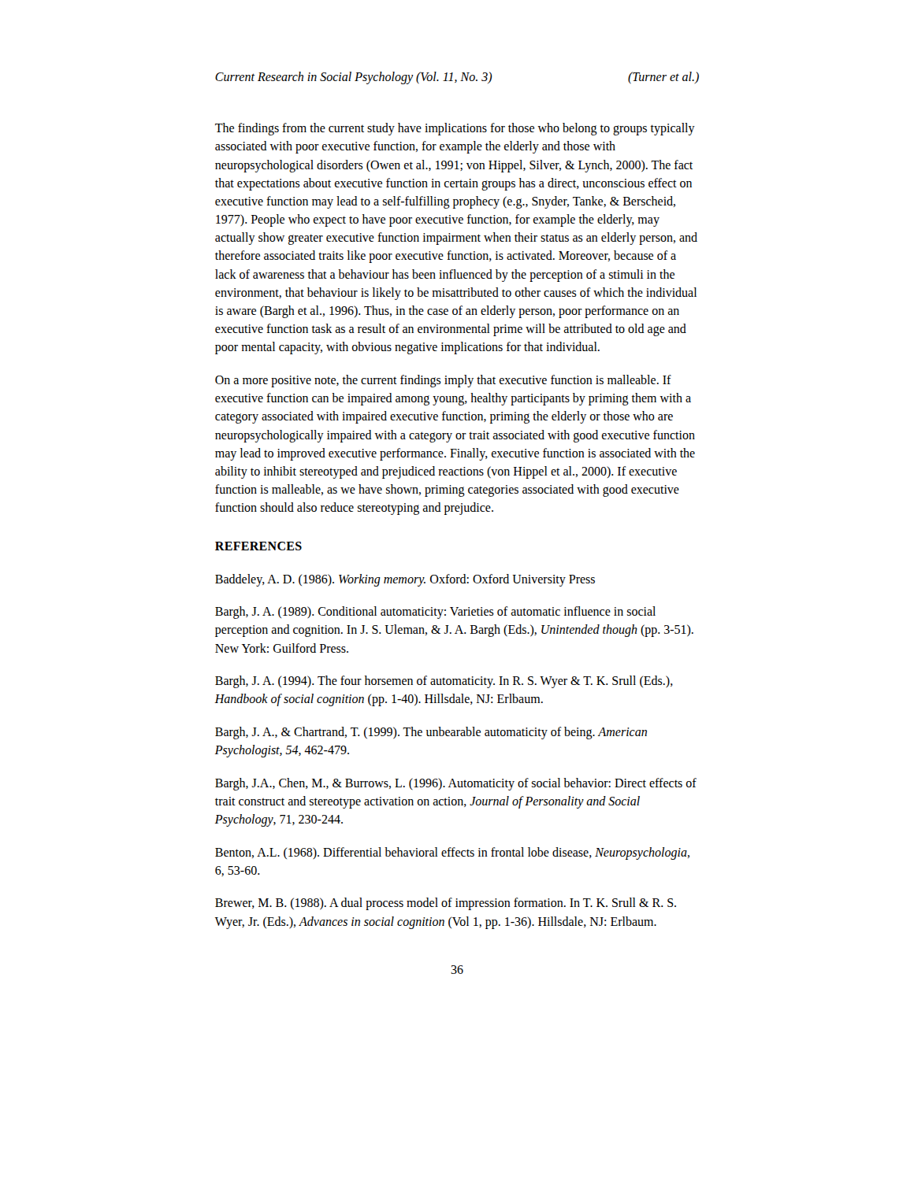Current Research in Social Psychology (Vol. 11, No. 3) (Turner et al.)
The findings from the current study have implications for those who belong to groups typically associated with poor executive function, for example the elderly and those with neuropsychological disorders (Owen et al., 1991; von Hippel, Silver, & Lynch, 2000). The fact that expectations about executive function in certain groups has a direct, unconscious effect on executive function may lead to a self-fulfilling prophecy (e.g., Snyder, Tanke, & Berscheid, 1977). People who expect to have poor executive function, for example the elderly, may actually show greater executive function impairment when their status as an elderly person, and therefore associated traits like poor executive function, is activated. Moreover, because of a lack of awareness that a behaviour has been influenced by the perception of a stimuli in the environment, that behaviour is likely to be misattributed to other causes of which the individual is aware (Bargh et al., 1996). Thus, in the case of an elderly person, poor performance on an executive function task as a result of an environmental prime will be attributed to old age and poor mental capacity, with obvious negative implications for that individual.
On a more positive note, the current findings imply that executive function is malleable. If executive function can be impaired among young, healthy participants by priming them with a category associated with impaired executive function, priming the elderly or those who are neuropsychologically impaired with a category or trait associated with good executive function may lead to improved executive performance. Finally, executive function is associated with the ability to inhibit stereotyped and prejudiced reactions (von Hippel et al., 2000). If executive function is malleable, as we have shown, priming categories associated with good executive function should also reduce stereotyping and prejudice.
REFERENCES
Baddeley, A. D. (1986). Working memory. Oxford: Oxford University Press
Bargh, J. A. (1989). Conditional automaticity: Varieties of automatic influence in social perception and cognition. In J. S. Uleman, & J. A. Bargh (Eds.), Unintended though (pp. 3-51). New York: Guilford Press.
Bargh, J. A. (1994). The four horsemen of automaticity. In R. S. Wyer & T. K. Srull (Eds.), Handbook of social cognition (pp. 1-40). Hillsdale, NJ: Erlbaum.
Bargh, J. A., & Chartrand, T. (1999). The unbearable automaticity of being. American Psychologist, 54, 462-479.
Bargh, J.A., Chen, M., & Burrows, L. (1996). Automaticity of social behavior: Direct effects of trait construct and stereotype activation on action, Journal of Personality and Social Psychology, 71, 230-244.
Benton, A.L. (1968). Differential behavioral effects in frontal lobe disease, Neuropsychologia, 6, 53-60.
Brewer, M. B. (1988). A dual process model of impression formation. In T. K. Srull & R. S. Wyer, Jr. (Eds.), Advances in social cognition (Vol 1, pp. 1-36). Hillsdale, NJ: Erlbaum.
36